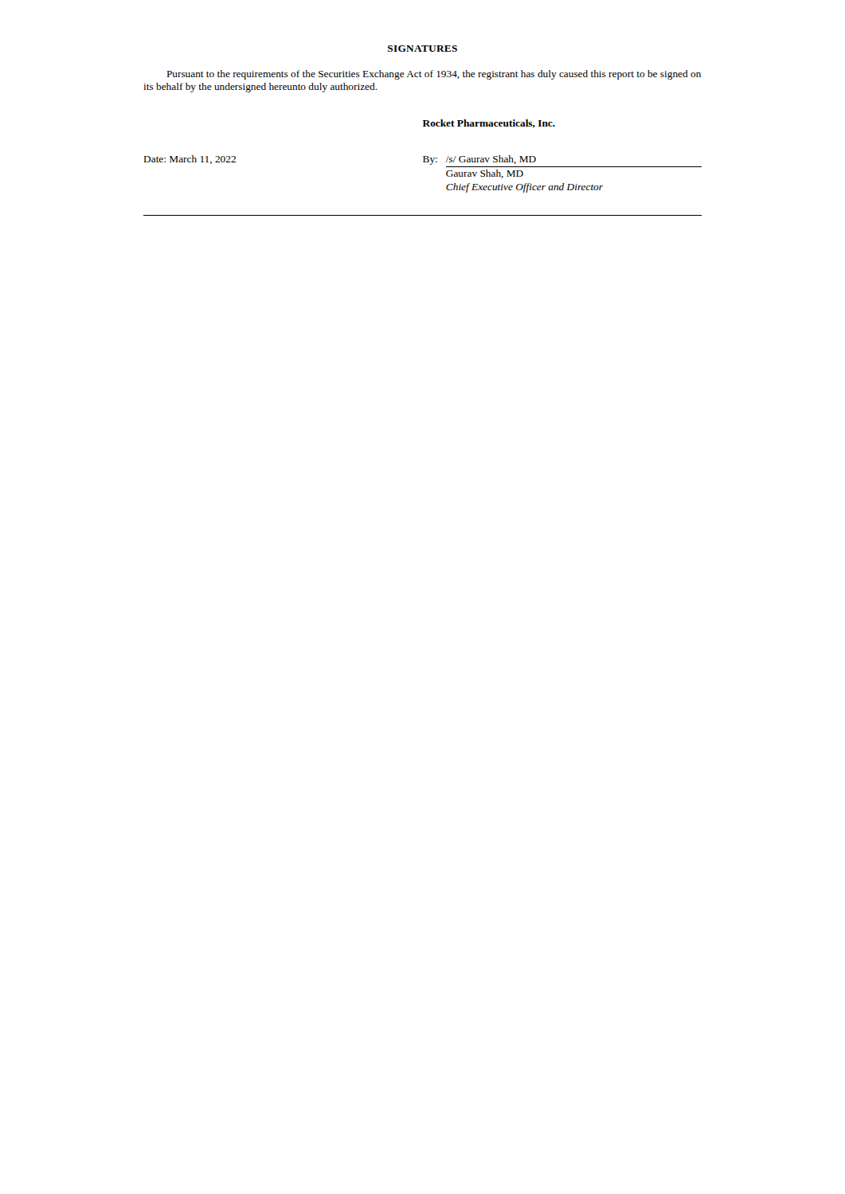SIGNATURES
Pursuant to the requirements of the Securities Exchange Act of 1934, the registrant has duly caused this report to be signed on its behalf by the undersigned hereunto duly authorized.
| | Rocket Pharmaceuticals, Inc. |
| Date: March 11, 2022 | / By: / /s/ Gaurav Shah, MD / / / Gaurav Shah, MD / / / Chief Executive Officer and Director / |